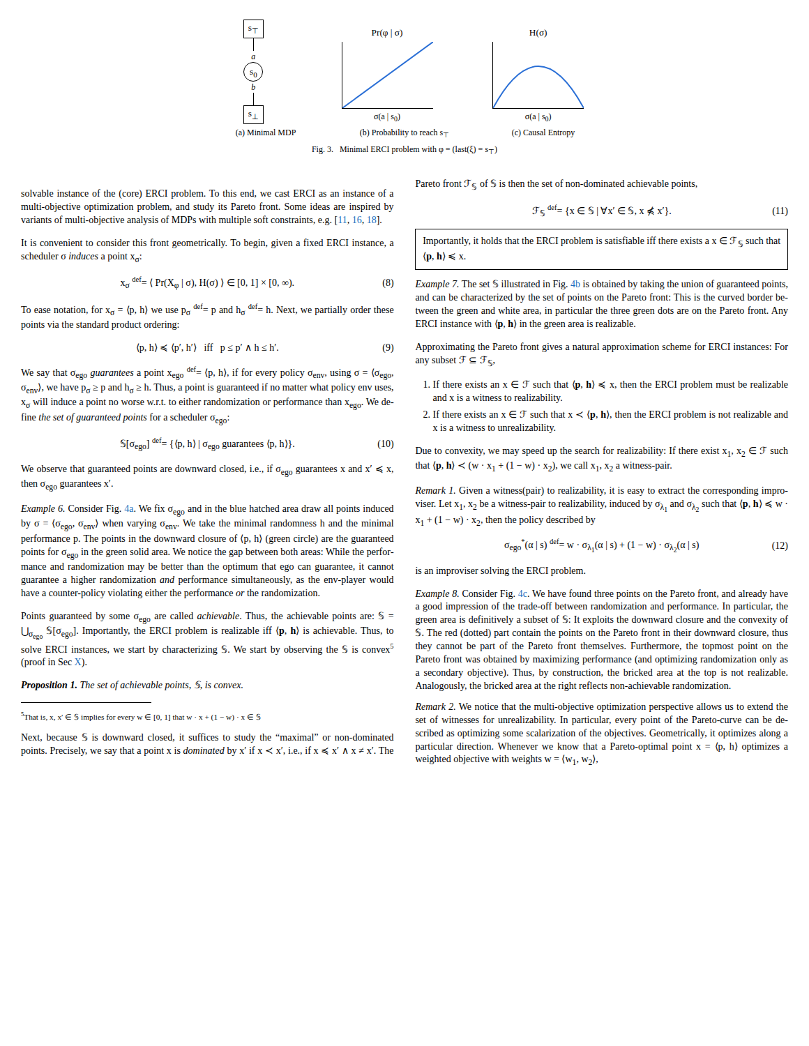s⊤
a
s0
b
s⊥
Pr(φ | σ)
σ(a | s0)
H(σ)
σ(a | s0)
(a) Minimal MDP
(b) Probability to reach s⊤
(c) Causal Entropy
Fig. 3. Minimal ERCI problem with φ = (last(ξ) = s⊤)
solvable instance of the (core) ERCI problem. To this end, we cast ERCI as an instance of a multi-objective optimization problem, and study its Pareto front. Some ideas are inspired by variants of multi-objective analysis of MDPs with multiple soft constraints, e.g. [11, 16, 18].
It is convenient to consider this front geometrically. To begin, given a fixed ERCI instance, a scheduler σ induces a point xσ:
xσ def= ⟨ Pr(Xφ | σ), H(σ) ⟩ ∈ [0, 1] × [0, ∞). (8)
To ease notation, for xσ = ⟨p, h⟩ we use pσ def= p and hσ def= h. Next, we partially order these points via the standard product ordering:
⟨p, h⟩ ≼ ⟨p′, h′⟩ iff p ≤ p′ ∧ h ≤ h′. (9)
We say that σego guarantees a point xego def= ⟨p, h⟩, if for every policy σenv, using σ = ⟨σego, σenv⟩, we have pσ ≥ p and hσ ≥ h. Thus, a point is guaranteed if no matter what policy env uses, xσ will induce a point no worse w.r.t. to either randomization or performance than xego. We define the set of guaranteed points for a scheduler σego:
𝕊[σego] def= {⟨p, h⟩ | σego guarantees ⟨p, h⟩}. (10)
We observe that guaranteed points are downward closed, i.e., if σego guarantees x and x′ ≼ x, then σego guarantees x′.
Example 6. Consider Fig. 4a. We fix σego and in the blue hatched area draw all points induced by σ = ⟨σego, σenv⟩ when varying σenv. We take the minimal randomness h and the minimal performance p. The points in the downward closure of ⟨p, h⟩ (green circle) are the guaranteed points for σego in the green solid area. We notice the gap between both areas: While the performance and randomization may be better than the optimum that ego can guarantee, it cannot guarantee a higher randomization and performance simultaneously, as the env-player would have a counter-policy violating either the performance or the randomization.
Points guaranteed by some σego are called achievable. Thus, the achievable points are: 𝕊 = ⋃σego 𝕊[σego]. Importantly, the ERCI problem is realizable iff ⟨p, h⟩ is achievable. Thus, to solve ERCI instances, we start by characterizing 𝕊. We start by observing the 𝕊 is convex5 (proof in Sec X).
Proposition 1. The set of achievable points, 𝕊, is convex.
5That is, x, x′ ∈ 𝕊 implies for every w ∈ [0, 1] that w · x + (1 − w) · x ∈ 𝕊
Next, because 𝕊 is downward closed, it suffices to study the “maximal” or non-dominated points. Precisely, we say that a point x is dominated by x′ if x ≺ x′, i.e., if x ≼ x′ ∧ x ≠ x′. The Pareto front ℱ𝕊 of 𝕊 is then the set of non-dominated achievable points,
ℱ𝕊 def= {x ∈ 𝕊 | ∀x′ ∈ 𝕊, x ⋠ x′}. (11)
Importantly, it holds that the ERCI problem is satisfiable iff there exists a x ∈ ℱ𝕊 such that ⟨p, h⟩ ≼ x.
Example 7. The set 𝕊 illustrated in Fig. 4b is obtained by taking the union of guaranteed points, and can be characterized by the set of points on the Pareto front: This is the curved border between the green and white area, in particular the three green dots are on the Pareto front. Any ERCI instance with ⟨p, h⟩ in the green area is realizable.
Approximating the Pareto front gives a natural approximation scheme for ERCI instances: For any subset ℱ ⊆ ℱ𝕊,
If there exists an x ∈ ℱ such that ⟨p, h⟩ ≼ x, then the ERCI problem must be realizable and x is a witness to realizability.
If there exists an x ∈ ℱ such that x ≺ ⟨p, h⟩, then the ERCI problem is not realizable and x is a witness to unrealizability.
Due to convexity, we may speed up the search for realizability: If there exist x1, x2 ∈ ℱ such that ⟨p, h⟩ ≺ (w · x1 + (1 − w) · x2), we call x1, x2 a witness-pair.
Remark 1. Given a witness(pair) to realizability, it is easy to extract the corresponding improviser. Let x1, x2 be a witness-pair to realizability, induced by σλ1 and σλ2 such that ⟨p, h⟩ ≼ w · x1 + (1 − w) · x2, then the policy described by
σego*(α | s) def= w · σλ1(α | s) + (1 − w) · σλ2(α | s) (12)
is an improviser solving the ERCI problem.
Example 8. Consider Fig. 4c. We have found three points on the Pareto front, and already have a good impression of the trade-off between randomization and performance. In particular, the green area is definitively a subset of 𝕊: It exploits the downward closure and the convexity of 𝕊. The red (dotted) part contain the points on the Pareto front in their downward closure, thus they cannot be part of the Pareto front themselves. Furthermore, the topmost point on the Pareto front was obtained by maximizing performance (and optimizing randomization only as a secondary objective). Thus, by construction, the bricked area at the top is not realizable. Analogously, the bricked area at the right reflects non-achievable randomization.
Remark 2. We notice that the multi-objective optimization perspective allows us to extend the set of witnesses for unrealizability. In particular, every point of the Pareto-curve can be described as optimizing some scalarization of the objectives. Geometrically, it optimizes along a particular direction. Whenever we know that a Pareto-optimal point x = ⟨p, h⟩ optimizes a weighted objective with weights w = ⟨w1, w2⟩,